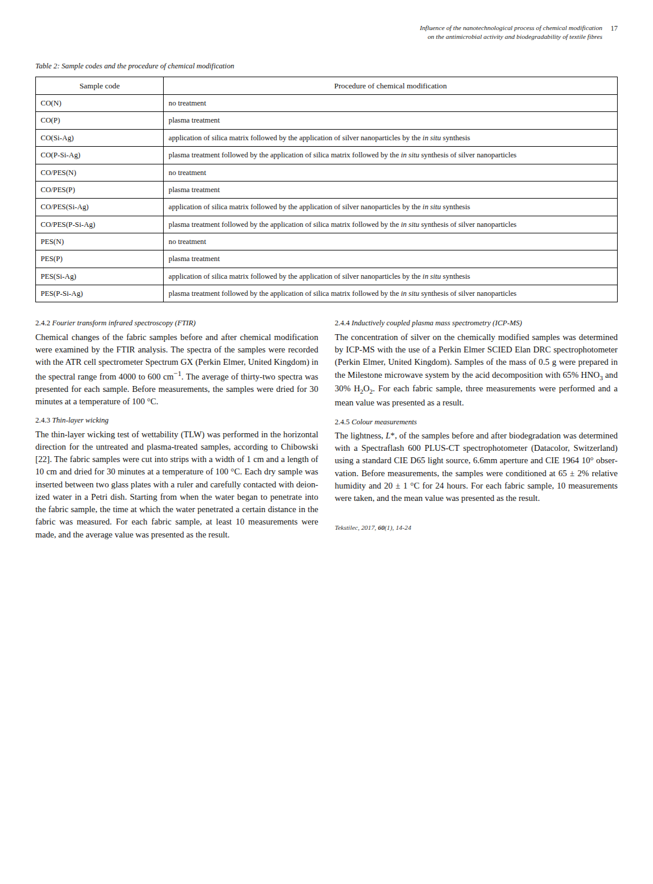Influence of the nanotechnological process of chemical modification
on the antimicrobial activity and biodegradability of textile fibres
17
Table 2: Sample codes and the procedure of chemical modification
| Sample code | Procedure of chemical modification |
| --- | --- |
| CO(N) | no treatment |
| CO(P) | plasma treatment |
| CO(Si-Ag) | application of silica matrix followed by the application of silver nanoparticles by the in situ synthesis |
| CO(P-Si-Ag) | plasma treatment followed by the application of silica matrix followed by the in situ synthesis of silver nanoparticles |
| CO/PES(N) | no treatment |
| CO/PES(P) | plasma treatment |
| CO/PES(Si-Ag) | application of silica matrix followed by the application of silver nanoparticles by the in situ synthesis |
| CO/PES(P-Si-Ag) | plasma treatment followed by the application of silica matrix followed by the in situ synthesis of silver nanoparticles |
| PES(N) | no treatment |
| PES(P) | plasma treatment |
| PES(Si-Ag) | application of silica matrix followed by the application of silver nanoparticles by the in situ synthesis |
| PES(P-Si-Ag) | plasma treatment followed by the application of silica matrix followed by the in situ synthesis of silver nanoparticles |
2.4.2 Fourier transform infrared spectroscopy (FTIR)
Chemical changes of the fabric samples before and after chemical modification were examined by the FTIR analysis. The spectra of the samples were recorded with the ATR cell spectrometer Spectrum GX (Perkin Elmer, United Kingdom) in the spectral range from 4000 to 600 cm−1. The average of thirty-two spectra was presented for each sample. Before measurements, the samples were dried for 30 minutes at a temperature of 100 °C.
2.4.3 Thin-layer wicking
The thin-layer wicking test of wettability (TLW) was performed in the horizontal direction for the untreated and plasma-treated samples, according to Chibowski [22]. The fabric samples were cut into strips with a width of 1 cm and a length of 10 cm and dried for 30 minutes at a temperature of 100 °C. Each dry sample was inserted between two glass plates with a ruler and carefully contacted with deionized water in a Petri dish. Starting from when the water began to penetrate into the fabric sample, the time at which the water penetrated a certain distance in the fabric was measured. For each fabric sample, at least 10 measurements were made, and the average value was presented as the result.
2.4.4 Inductively coupled plasma mass spectrometry (ICP-MS)
The concentration of silver on the chemically modified samples was determined by ICP-MS with the use of a Perkin Elmer SCIED Elan DRC spectrophotometer (Perkin Elmer, United Kingdom). Samples of the mass of 0.5 g were prepared in the Milestone microwave system by the acid decomposition with 65% HNO3 and 30% H2O2. For each fabric sample, three measurements were performed and a mean value was presented as a result.
2.4.5 Colour measurements
The lightness, L*, of the samples before and after biodegradation was determined with a Spectraflash 600 PLUS-CT spectrophotometer (Datacolor, Switzerland) using a standard CIE D65 light source, 6.6mm aperture and CIE 1964 10° observation. Before measurements, the samples were conditioned at 65 ± 2% relative humidity and 20 ± 1 °C for 24 hours. For each fabric sample, 10 measurements were taken, and the mean value was presented as the result.
Tekstilec, 2017, 60(1), 14-24